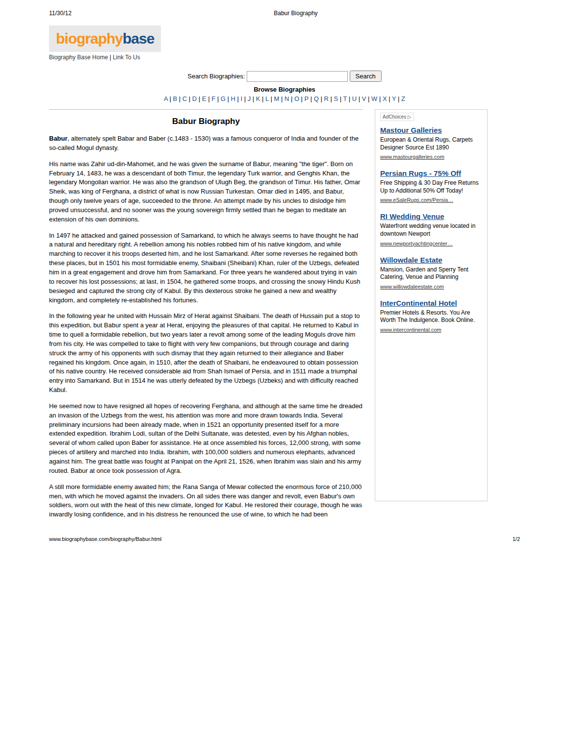11/30/12 Babur Biography
biography base
Biography Base Home | Link To Us
Search Biographies: Search
Browse Biographies
A | B | C | D | E | F | G | H | I | J | K | L | M | N | O | P | Q | R | S | T | U | V | W | X | Y | Z
Babur Biography
Babur, alternately spelt Babar and Baber (c.1483 - 1530) was a famous conqueror of India and founder of the so-called Mogul dynasty.
His name was Zahir ud-din-Mahomet, and he was given the surname of Babur, meaning "the tiger". Born on February 14, 1483, he was a descendant of both Timur, the legendary Turk warrior, and Genghis Khan, the legendary Mongolian warrior. He was also the grandson of Ulugh Beg, the grandson of Timur. His father, Omar Sheik, was king of Ferghana, a district of what is now Russian Turkestan. Omar died in 1495, and Babur, though only twelve years of age, succeeded to the throne. An attempt made by his uncles to dislodge him proved unsuccessful, and no sooner was the young sovereign firmly settled than he began to meditate an extension of his own dominions.
In 1497 he attacked and gained possession of Samarkand, to which he always seems to have thought he had a natural and hereditary right. A rebellion among his nobles robbed him of his native kingdom, and while marching to recover it his troops deserted him, and he lost Samarkand. After some reverses he regained both these places, but in 1501 his most formidable enemy, Shaibani (Sheibani) Khan, ruler of the Uzbegs, defeated him in a great engagement and drove him from Samarkand. For three years he wandered about trying in vain to recover his lost possessions; at last, in 1504, he gathered some troops, and crossing the snowy Hindu Kush besieged and captured the strong city of Kabul. By this dexterous stroke he gained a new and wealthy kingdom, and completely re-established his fortunes.
In the following year he united with Hussain Mirz of Herat against Shaibani. The death of Hussain put a stop to this expedition, but Babur spent a year at Herat, enjoying the pleasures of that capital. He returned to Kabul in time to quell a formidable rebellion, but two years later a revolt among some of the leading Moguls drove him from his city. He was compelled to take to flight with very few companions, but through courage and daring struck the army of his opponents with such dismay that they again returned to their allegiance and Baber regained his kingdom. Once again, in 1510, after the death of Shaibani, he endeavoured to obtain possession of his native country. He received considerable aid from Shah Ismael of Persia, and in 1511 made a triumphal entry into Samarkand. But in 1514 he was utterly defeated by the Uzbegs (Uzbeks) and with difficulty reached Kabul.
He seemed now to have resigned all hopes of recovering Ferghana, and although at the same time he dreaded an invasion of the Uzbegs from the west, his attention was more and more drawn towards India. Several preliminary incursions had been already made, when in 1521 an opportunity presented itself for a more extended expedition. Ibrahim Lodi, sultan of the Delhi Sultanate, was detested, even by his Afghan nobles, several of whom called upon Baber for assistance. He at once assembled his forces, 12,000 strong, with some pieces of artillery and marched into India. Ibrahim, with 100,000 soldiers and numerous elephants, advanced against him. The great battle was fought at Panipat on the April 21, 1526, when Ibrahim was slain and his army routed. Babur at once took possession of Agra.
A still more formidable enemy awaited him; the Rana Sanga of Mewar collected the enormous force of 210,000 men, with which he moved against the invaders. On all sides there was danger and revolt, even Babur's own soldiers, worn out with the heat of this new climate, longed for Kabul. He restored their courage, though he was inwardly losing confidence, and in his distress he renounced the use of wine, to which he had been
AdChoices ▷
Mastour Galleries
European & Oriental Rugs, Carpets Designer Source Est 1890
www.mastourgalleries.com
Persian Rugs - 75% Off
Free Shipping & 30 Day Free Returns Up to Additional 50% Off Today!
www.eSaleRugs.com/Persia…
RI Wedding Venue
Waterfront wedding venue located in downtown Newport
www.newportyachtingcenter…
Willowdale Estate
Mansion, Garden and Sperry Tent Catering, Venue and Planning
www.willowdaleestate.com
InterContinental Hotel
Premier Hotels & Resorts. You Are Worth The Indulgence. Book Online.
www.intercontinental.com
www.biographybase.com/biography/Babur.html 1/2